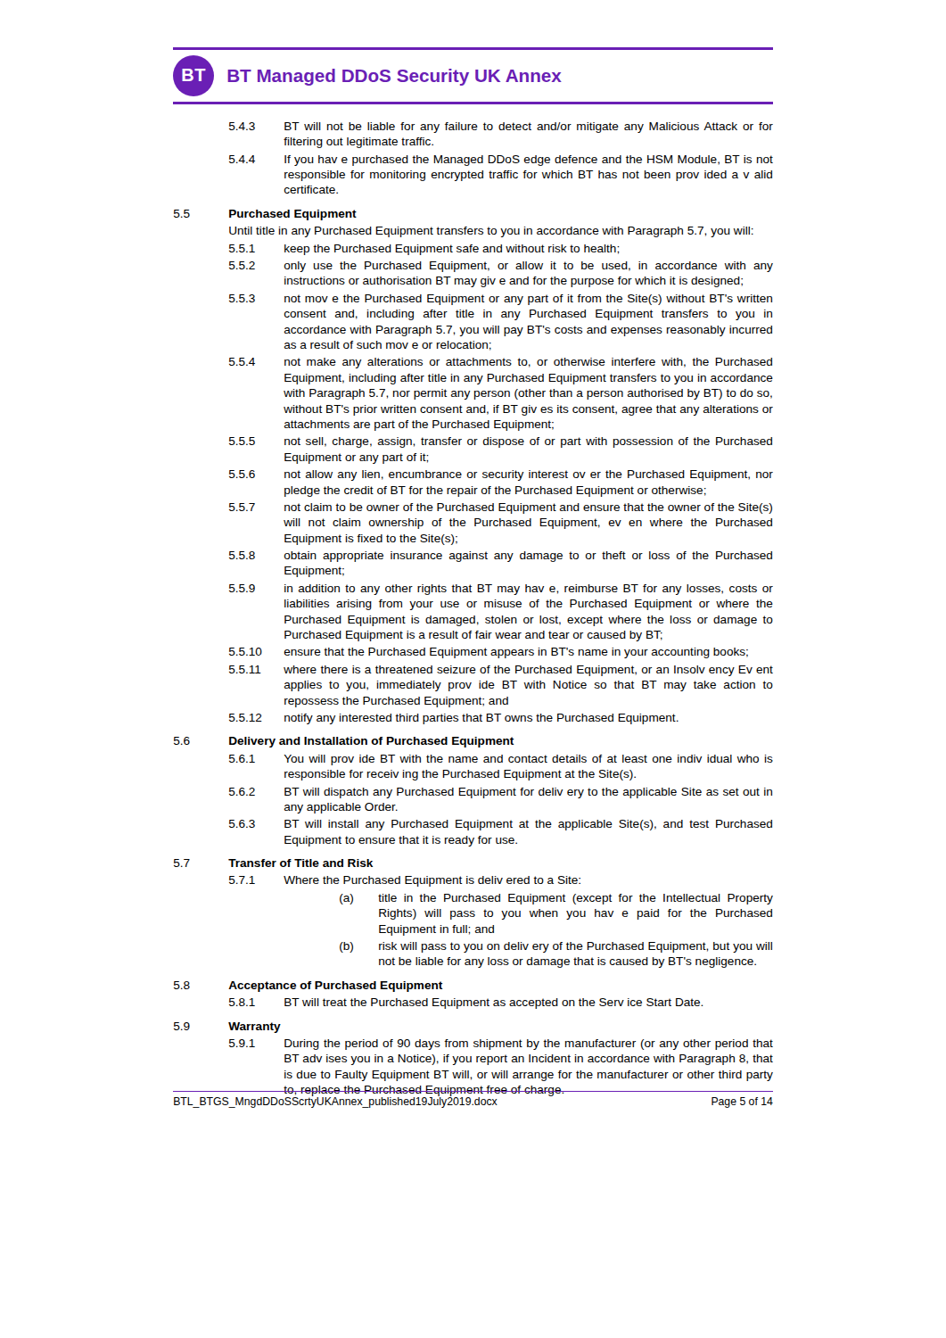BT
BT Managed DDoS Security UK Annex
5.4.3
BT will not be liable for any failure to detect and/or mitigate any Malicious Attack or for filtering out legitimate traffic.
5.4.4
If you hav e purchased the Managed DDoS edge defence and the HSM Module, BT is not responsible for monitoring encrypted traffic for which BT has not been prov ided a v alid certificate.
5.5
Purchased Equipment
Until title in any Purchased Equipment transfers to you in accordance with Paragraph 5.7, you will:
5.5.1
keep the Purchased Equipment safe and without risk to health;
5.5.2
only use the Purchased Equipment, or allow it to be used, in accordance with any instructions or authorisation BT may giv e and for the purpose for which it is designed;
5.5.3
not mov e the Purchased Equipment or any part of it from the Site(s) without BT's written consent and, including after title in any Purchased Equipment transfers to you in accordance with Paragraph 5.7, you will pay BT's costs and expenses reasonably incurred as a result of such mov e or relocation;
5.5.4
not make any alterations or attachments to, or otherwise interfere with, the Purchased Equipment, including after title in any Purchased Equipment transfers to you in accordance with Paragraph 5.7, nor permit any person (other than a person authorised by BT) to do so, without BT's prior written consent and, if BT giv es its consent, agree that any alterations or attachments are part of the Purchased Equipment;
5.5.5
not sell, charge, assign, transfer or dispose of or part with possession of the Purchased Equipment or any part of it;
5.5.6
not allow any lien, encumbrance or security interest ov er the Purchased Equipment, nor pledge the credit of BT for the repair of the Purchased Equipment or otherwise;
5.5.7
not claim to be owner of the Purchased Equipment and ensure that the owner of the Site(s) will not claim ownership of the Purchased Equipment, ev en where the Purchased Equipment is fixed to the Site(s);
5.5.8
obtain appropriate insurance against any damage to or theft or loss of the Purchased Equipment;
5.5.9
in addition to any other rights that BT may hav e, reimburse BT for any losses, costs or liabilities arising from your use or misuse of the Purchased Equipment or where the Purchased Equipment is damaged, stolen or lost, except where the loss or damage to Purchased Equipment is a result of fair wear and tear or caused by BT;
5.5.10
ensure that the Purchased Equipment appears in BT's name in your accounting books;
5.5.11
where there is a threatened seizure of the Purchased Equipment, or an Insolv ency Ev ent applies to you, immediately prov ide BT with Notice so that BT may take action to repossess the Purchased Equipment; and
5.5.12
notify any interested third parties that BT owns the Purchased Equipment.
5.6
Delivery and Installation of Purchased Equipment
5.6.1
You will prov ide BT with the name and contact details of at least one indiv idual who is responsible for receiv ing the Purchased Equipment at the Site(s).
5.6.2
BT will dispatch any Purchased Equipment for deliv ery to the applicable Site as set out in any applicable Order.
5.6.3
BT will install any Purchased Equipment at the applicable Site(s), and test Purchased Equipment to ensure that it is ready for use.
5.7
Transfer of Title and Risk
5.7.1
Where the Purchased Equipment is deliv ered to a Site:
(a)
title in the Purchased Equipment (except for the Intellectual Property Rights) will pass to you when you hav e paid for the Purchased Equipment in full; and
(b)
risk will pass to you on deliv ery of the Purchased Equipment, but you will not be liable for any loss or damage that is caused by BT's negligence.
5.8
Acceptance of Purchased Equipment
5.8.1
BT will treat the Purchased Equipment as accepted on the Serv ice Start Date.
5.9
Warranty
5.9.1
During the period of 90 days from shipment by the manufacturer (or any other period that BT adv ises you in a Notice), if you report an Incident in accordance with Paragraph 8, that is due to Faulty Equipment BT will, or will arrange for the manufacturer or other third party to, replace the Purchased Equipment free of charge.
BTL_BTGS_MngdDDoSScrtyUKAnnex_published19July2019.docx
Page 5 of 14